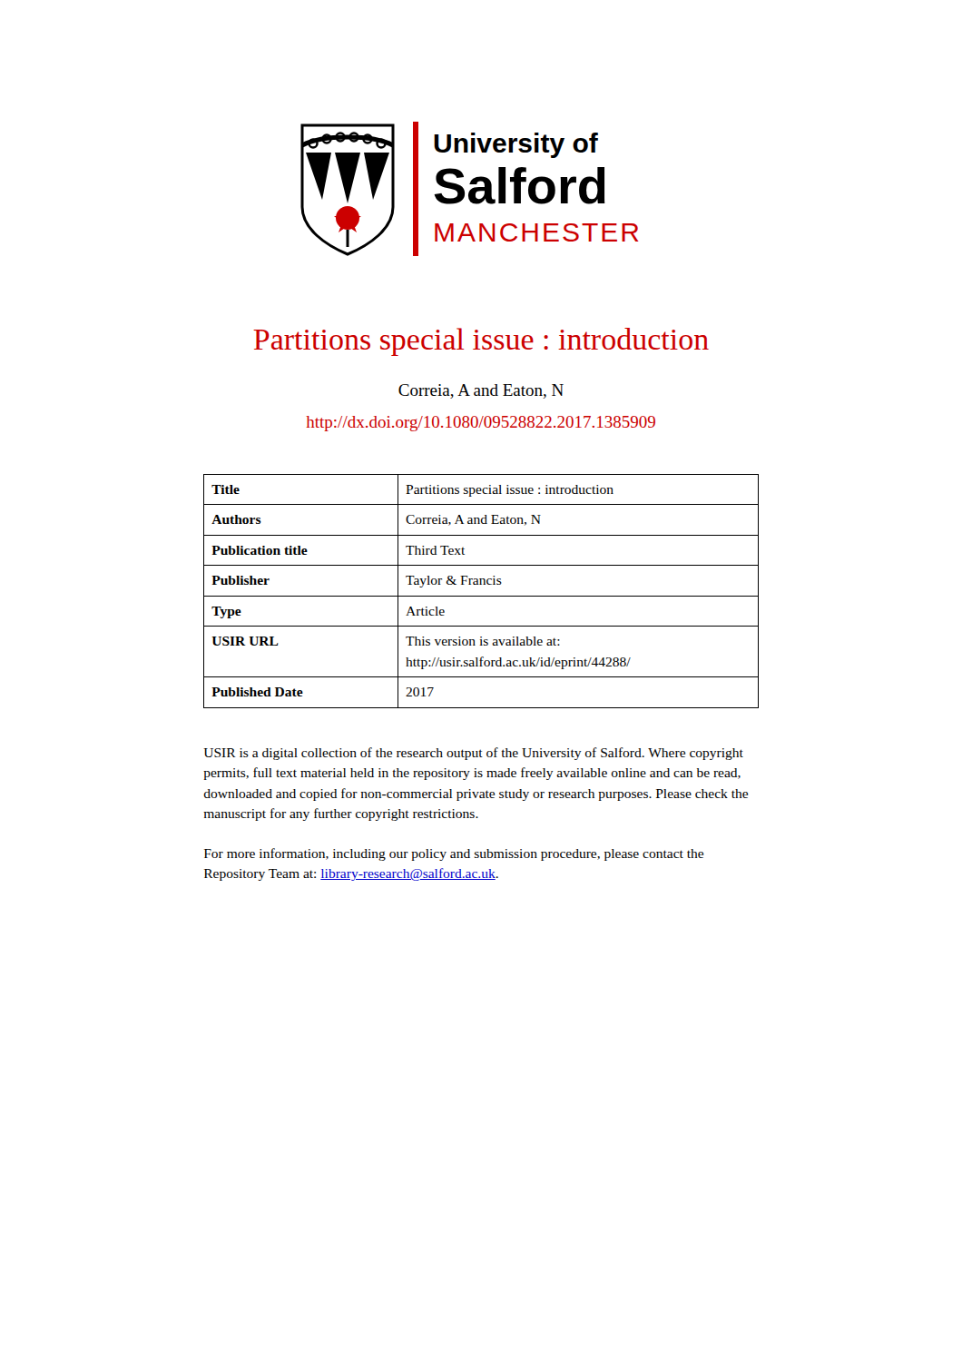University of Salford MANCHESTER
Partitions special issue : introduction
Correia, A and Eaton, N
http://dx.doi.org/10.1080/09528822.2017.1385909
| Title | Partitions special issue : introduction |
| Authors | Correia, A and Eaton, N |
| Publication title | Third Text |
| Publisher | Taylor & Francis |
| Type | Article |
| USIR URL | This version is available at: http://usir.salford.ac.uk/id/eprint/44288/ |
| Published Date | 2017 |
USIR is a digital collection of the research output of the University of Salford. Where copyright permits, full text material held in the repository is made freely available online and can be read, downloaded and copied for non-commercial private study or research purposes. Please check the manuscript for any further copyright restrictions.
For more information, including our policy and submission procedure, please contact the Repository Team at: library-research@salford.ac.uk.